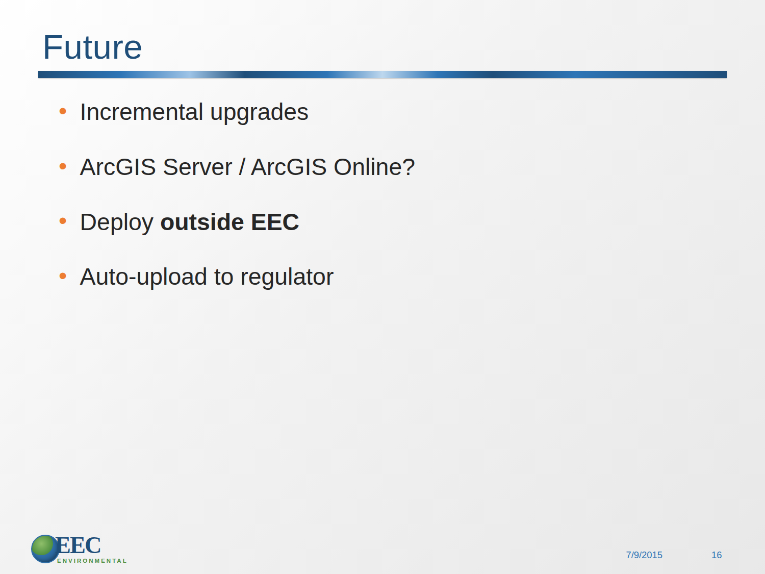Future
Incremental upgrades
ArcGIS Server / ArcGIS Online?
Deploy outside EEC
Auto-upload to regulator
EEC ENVIRONMENTAL
7/9/2015 16